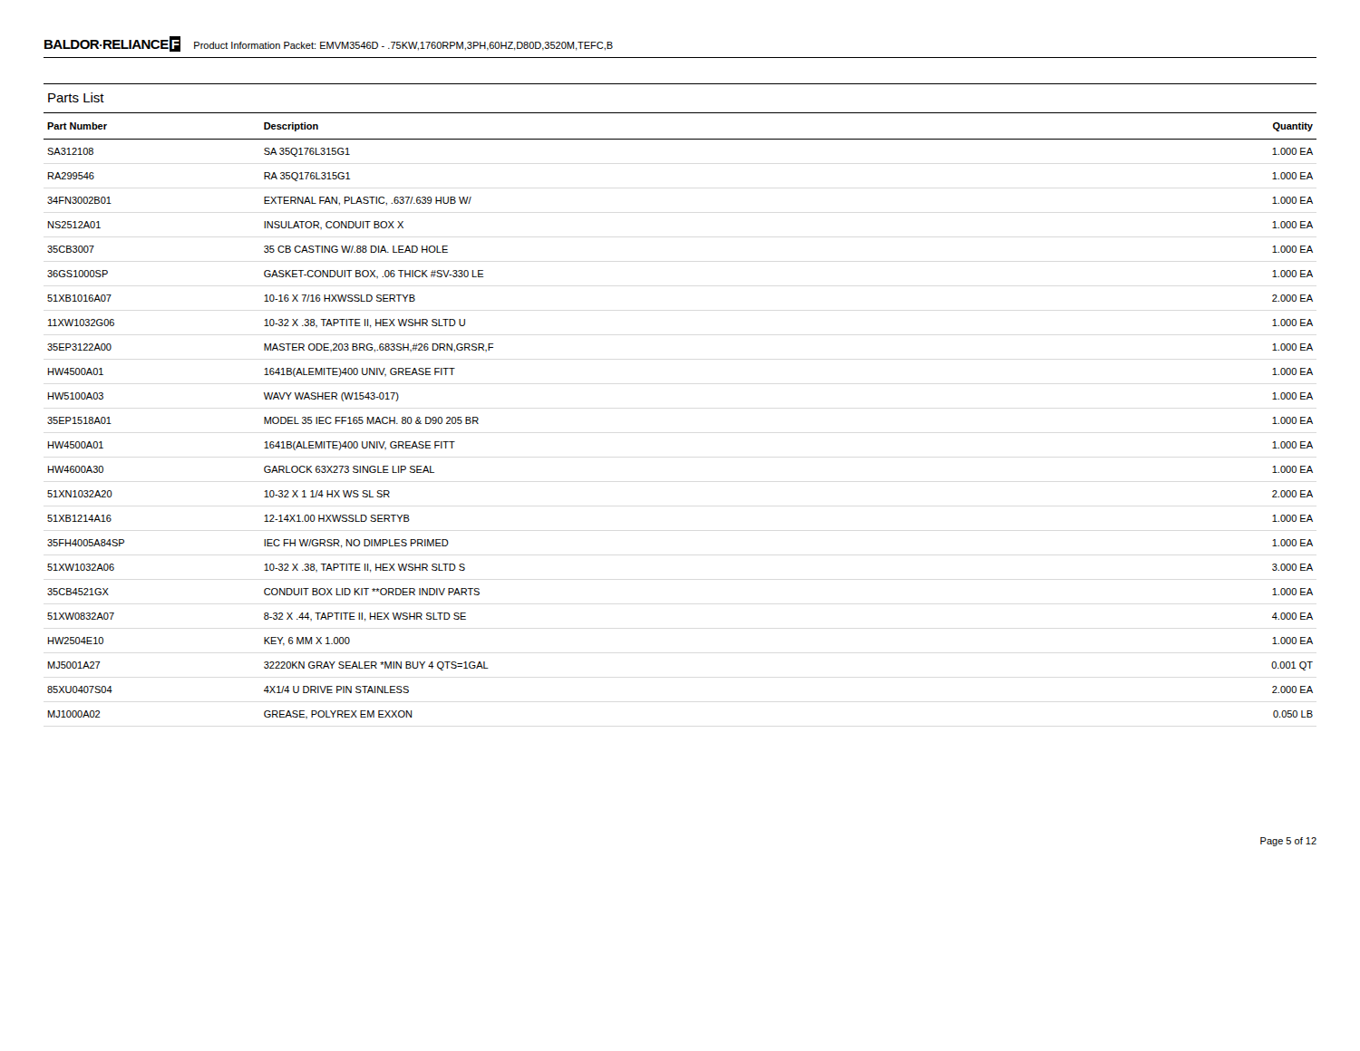BALDOR·RELIANCEF
Product Information Packet: EMVM3546D - .75KW,1760RPM,3PH,60HZ,D80D,3520M,TEFC,B
Parts List
| Part Number | Description | Quantity |
| --- | --- | --- |
| SA312108 | SA 35Q176L315G1 | 1.000 EA |
| RA299546 | RA 35Q176L315G1 | 1.000 EA |
| 34FN3002B01 | EXTERNAL FAN, PLASTIC, .637/.639 HUB W/ | 1.000 EA |
| NS2512A01 | INSULATOR, CONDUIT BOX X | 1.000 EA |
| 35CB3007 | 35 CB CASTING W/.88 DIA. LEAD HOLE | 1.000 EA |
| 36GS1000SP | GASKET-CONDUIT BOX, .06 THICK #SV-330 LE | 1.000 EA |
| 51XB1016A07 | 10-16 X 7/16 HXWSSLD SERTYB | 2.000 EA |
| 11XW1032G06 | 10-32 X .38, TAPTITE II, HEX WSHR SLTD U | 1.000 EA |
| 35EP3122A00 | MASTER ODE,203 BRG,.683SH,#26 DRN,GRSR,F | 1.000 EA |
| HW4500A01 | 1641B(ALEMITE)400 UNIV, GREASE FITT | 1.000 EA |
| HW5100A03 | WAVY WASHER (W1543-017) | 1.000 EA |
| 35EP1518A01 | MODEL 35 IEC FF165 MACH. 80 & D90 205 BR | 1.000 EA |
| HW4500A01 | 1641B(ALEMITE)400 UNIV, GREASE FITT | 1.000 EA |
| HW4600A30 | GARLOCK 63X273 SINGLE LIP SEAL | 1.000 EA |
| 51XN1032A20 | 10-32 X 1 1/4 HX WS SL SR | 2.000 EA |
| 51XB1214A16 | 12-14X1.00 HXWSSLD SERTYB | 1.000 EA |
| 35FH4005A84SP | IEC FH W/GRSR, NO DIMPLES PRIMED | 1.000 EA |
| 51XW1032A06 | 10-32 X .38, TAPTITE II, HEX WSHR SLTD S | 3.000 EA |
| 35CB4521GX | CONDUIT BOX LID KIT **ORDER INDIV PARTS | 1.000 EA |
| 51XW0832A07 | 8-32 X .44, TAPTITE II, HEX WSHR SLTD SE | 4.000 EA |
| HW2504E10 | KEY, 6 MM X 1.000 | 1.000 EA |
| MJ5001A27 | 32220KN GRAY SEALER *MIN BUY 4 QTS=1GAL | 0.001 QT |
| 85XU0407S04 | 4X1/4 U DRIVE PIN STAINLESS | 2.000 EA |
| MJ1000A02 | GREASE, POLYREX EM EXXON | 0.050 LB |
Page 5 of 12